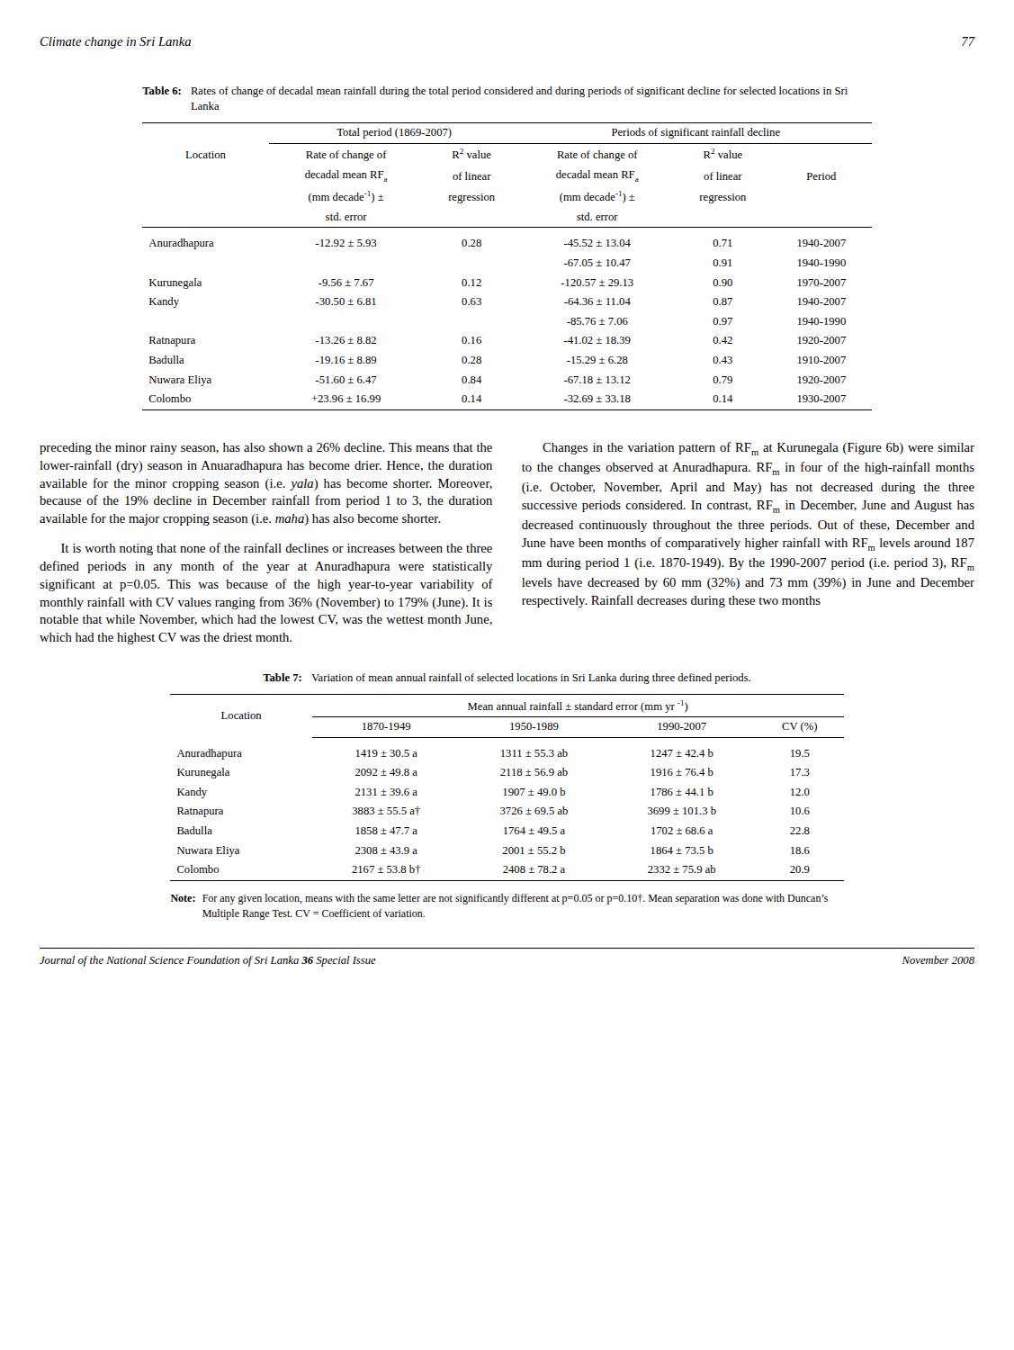Climate change in Sri Lanka 77
Table 6: Rates of change of decadal mean rainfall during the total period considered and during periods of significant decline for selected locations in Sri Lanka
| Location | Total period (1869-2007) | Periods of significant rainfall decline |
| --- | --- | --- |
| Rate of change of | R 2 value | Rate of change of | R 2 value | Period |
| decadal mean RF a | of linear | decadal mean RF a | of linear |
| | (mm decade -1 ) ± | regression | (mm decade -1 ) ± | regression | |
| | std. error | | std. error | | |
| Anuradhapura | -12.92 ± 5.93 | 0.28 | -45.52 ± 13.04 | 0.71 | 1940-2007 |
| | | | -67.05 ± 10.47 | 0.91 | 1940-1990 |
| Kurunegala | -9.56 ± 7.67 | 0.12 | -120.57 ± 29.13 | 0.90 | 1970-2007 |
| Kandy | -30.50 ± 6.81 | 0.63 | -64.36 ± 11.04 | 0.87 | 1940-2007 |
| | | | -85.76 ± 7.06 | 0.97 | 1940-1990 |
| Ratnapura | -13.26 ± 8.82 | 0.16 | -41.02 ± 18.39 | 0.42 | 1920-2007 |
| Badulla | -19.16 ± 8.89 | 0.28 | -15.29 ± 6.28 | 0.43 | 1910-2007 |
| Nuwara Eliya | -51.60 ± 6.47 | 0.84 | -67.18 ± 13.12 | 0.79 | 1920-2007 |
| Colombo | +23.96 ± 16.99 | 0.14 | -32.69 ± 33.18 | 0.14 | 1930-2007 |
preceding the minor rainy season, has also shown a 26% decline. This means that the lower-rainfall (dry) season in Anuaradhapura has become drier. Hence, the duration available for the minor cropping season (i.e. yala) has become shorter. Moreover, because of the 19% decline in December rainfall from period 1 to 3, the duration available for the major cropping season (i.e. maha) has also become shorter.
It is worth noting that none of the rainfall declines or increases between the three defined periods in any month of the year at Anuradhapura were statistically significant at p=0.05. This was because of the high year-to-year variability of monthly rainfall with CV values ranging from 36% (November) to 179% (June). It is notable that while November, which had the lowest CV, was the wettest month June, which had the highest CV was the driest month.
Changes in the variation pattern of RFm at Kurunegala (Figure 6b) were similar to the changes observed at Anuradhapura. RFm in four of the high-rainfall months (i.e. October, November, April and May) has not decreased during the three successive periods considered. In contrast, RFm in December, June and August has decreased continuously throughout the three periods. Out of these, December and June have been months of comparatively higher rainfall with RFm levels around 187 mm during period 1 (i.e. 1870-1949). By the 1990-2007 period (i.e. period 3), RFm levels have decreased by 60 mm (32%) and 73 mm (39%) in June and December respectively. Rainfall decreases during these two months
Table 7: Variation of mean annual rainfall of selected locations in Sri Lanka during three defined periods.
| Location | Mean annual rainfall ± standard error (mm yr -1 ) |
| --- | --- |
| 1870-1949 | 1950-1989 | 1990-2007 | CV (%) |
| Anuradhapura | 1419 ± 30.5 a | 1311 ± 55.3 ab | 1247 ± 42.4 b | 19.5 |
| Kurunegala | 2092 ± 49.8 a | 2118 ± 56.9 ab | 1916 ± 76.4 b | 17.3 |
| Kandy | 2131 ± 39.6 a | 1907 ± 49.0 b | 1786 ± 44.1 b | 12.0 |
| Ratnapura | 3883 ± 55.5 a† | 3726 ± 69.5 ab | 3699 ± 101.3 b | 10.6 |
| Badulla | 1858 ± 47.7 a | 1764 ± 49.5 a | 1702 ± 68.6 a | 22.8 |
| Nuwara Eliya | 2308 ± 43.9 a | 2001 ± 55.2 b | 1864 ± 73.5 b | 18.6 |
| Colombo | 2167 ± 53.8 b† | 2408 ± 78.2 a | 2332 ± 75.9 ab | 20.9 |
Note: For any given location, means with the same letter are not significantly different at p=0.05 or p=0.10†. Mean separation was done with Duncan’s Multiple Range Test. CV = Coefficient of variation.
Journal of the National Science Foundation of Sri Lanka 36 Special Issue November 2008